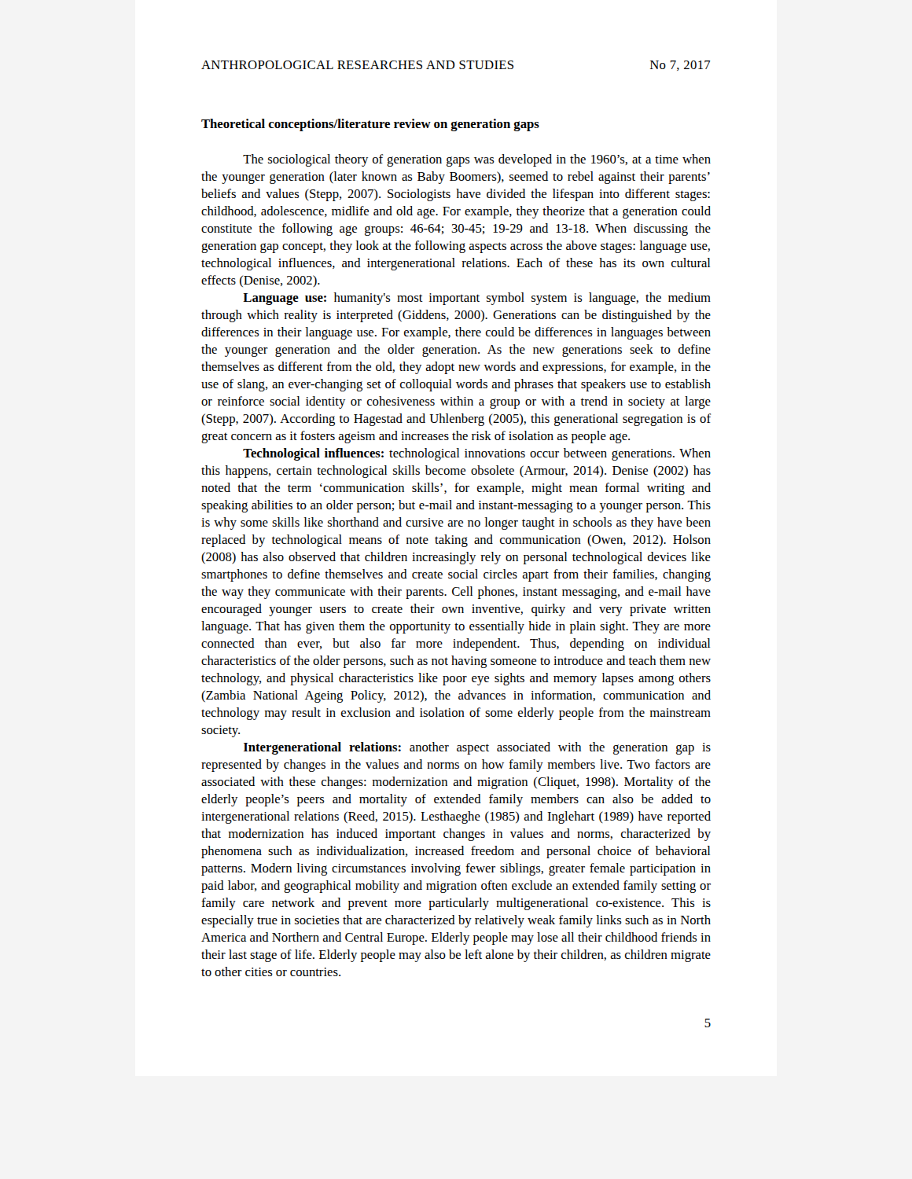Anthropological Researches and Studies No 7, 2017
Theoretical conceptions/literature review on generation gaps
The sociological theory of generation gaps was developed in the 1960’s, at a time when the younger generation (later known as Baby Boomers), seemed to rebel against their parents’ beliefs and values (Stepp, 2007). Sociologists have divided the lifespan into different stages: childhood, adolescence, midlife and old age. For example, they theorize that a generation could constitute the following age groups: 46-64; 30-45; 19-29 and 13-18. When discussing the generation gap concept, they look at the following aspects across the above stages: language use, technological influences, and intergenerational relations. Each of these has its own cultural effects (Denise, 2002).
Language use: humanity's most important symbol system is language, the medium through which reality is interpreted (Giddens, 2000). Generations can be distinguished by the differences in their language use. For example, there could be differences in languages between the younger generation and the older generation. As the new generations seek to define themselves as different from the old, they adopt new words and expressions, for example, in the use of slang, an ever-changing set of colloquial words and phrases that speakers use to establish or reinforce social identity or cohesiveness within a group or with a trend in society at large (Stepp, 2007). According to Hagestad and Uhlenberg (2005), this generational segregation is of great concern as it fosters ageism and increases the risk of isolation as people age.
Technological influences: technological innovations occur between generations. When this happens, certain technological skills become obsolete (Armour, 2014). Denise (2002) has noted that the term ‘communication skills’, for example, might mean formal writing and speaking abilities to an older person; but e-mail and instant-messaging to a younger person. This is why some skills like shorthand and cursive are no longer taught in schools as they have been replaced by technological means of note taking and communication (Owen, 2012). Holson (2008) has also observed that children increasingly rely on personal technological devices like smartphones to define themselves and create social circles apart from their families, changing the way they communicate with their parents. Cell phones, instant messaging, and e-mail have encouraged younger users to create their own inventive, quirky and very private written language. That has given them the opportunity to essentially hide in plain sight. They are more connected than ever, but also far more independent. Thus, depending on individual characteristics of the older persons, such as not having someone to introduce and teach them new technology, and physical characteristics like poor eye sights and memory lapses among others (Zambia National Ageing Policy, 2012), the advances in information, communication and technology may result in exclusion and isolation of some elderly people from the mainstream society.
Intergenerational relations: another aspect associated with the generation gap is represented by changes in the values and norms on how family members live. Two factors are associated with these changes: modernization and migration (Cliquet, 1998). Mortality of the elderly people’s peers and mortality of extended family members can also be added to intergenerational relations (Reed, 2015). Lesthaeghe (1985) and Inglehart (1989) have reported that modernization has induced important changes in values and norms, characterized by phenomena such as individualization, increased freedom and personal choice of behavioral patterns. Modern living circumstances involving fewer siblings, greater female participation in paid labor, and geographical mobility and migration often exclude an extended family setting or family care network and prevent more particularly multigenerational co-existence. This is especially true in societies that are characterized by relatively weak family links such as in North America and Northern and Central Europe. Elderly people may lose all their childhood friends in their last stage of life. Elderly people may also be left alone by their children, as children migrate to other cities or countries.
5